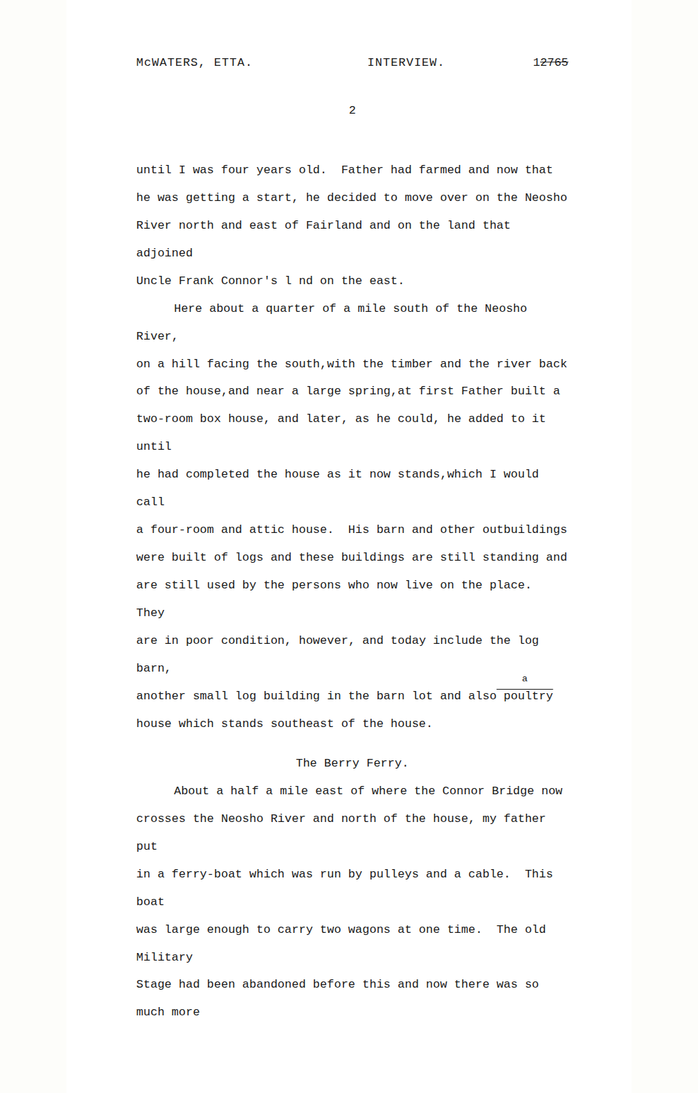McWATERS, ETTA. INTERVIEW. 12765
2
until I was four years old. Father had farmed and now that
he was getting a start, he decided to move over on the Neosho
River north and east of Fairland and on the land that adjoined
Uncle Frank Connor's l nd on the east.
Here about a quarter of a mile south of the Neosho River,
on a hill facing the south, with the timber and the river back
of the house, and near a large spring, at first Father built a
two-room box house, and later, as he could, he added to it until
he had completed the house as it now stands, which I would call
a four-room and attic house. His barn and other outbuildings
were built of logs and these buildings are still standing and
are still used by the persons who now live on the place. They
are in poor condition, however, and today include the log barn,
another small log building in the barn lot and alsoa poultry
house which stands southeast of the house.
The Berry Ferry.
About a half a mile east of where the Connor Bridge now
crosses the Neosho River and north of the house, my father put
in a ferry-boat which was run by pulleys and a cable. This boat
was large enough to carry two wagons at one time. The old Military
Stage had been abandoned before this and now there was so much more